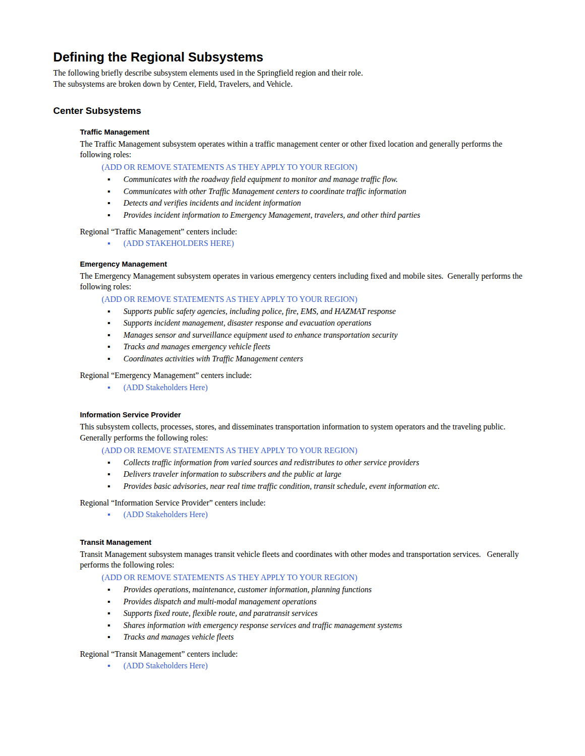Defining the Regional Subsystems
The following briefly describe subsystem elements used in the Springfield region and their role.
The subsystems are broken down by Center, Field, Travelers, and Vehicle.
Center Subsystems
Traffic Management
The Traffic Management subsystem operates within a traffic management center or other fixed location and generally performs the following roles:
(ADD OR REMOVE STATEMENTS AS THEY APPLY TO YOUR REGION)
Communicates with the roadway field equipment to monitor and manage traffic flow.
Communicates with other Traffic Management centers to coordinate traffic information
Detects and verifies incidents and incident information
Provides incident information to Emergency Management, travelers, and other third parties
Regional “Traffic Management” centers include:
(ADD STAKEHOLDERS HERE)
Emergency Management
The Emergency Management subsystem operates in various emergency centers including fixed and mobile sites. Generally performs the following roles:
(ADD OR REMOVE STATEMENTS AS THEY APPLY TO YOUR REGION)
Supports public safety agencies, including police, fire, EMS, and HAZMAT response
Supports incident management, disaster response and evacuation operations
Manages sensor and surveillance equipment used to enhance transportation security
Tracks and manages emergency vehicle fleets
Coordinates activities with Traffic Management centers
Regional “Emergency Management” centers include:
(ADD Stakeholders Here)
Information Service Provider
This subsystem collects, processes, stores, and disseminates transportation information to system operators and the traveling public. Generally performs the following roles:
(ADD OR REMOVE STATEMENTS AS THEY APPLY TO YOUR REGION)
Collects traffic information from varied sources and redistributes to other service providers
Delivers traveler information to subscribers and the public at large
Provides basic advisories, near real time traffic condition, transit schedule, event information etc.
Regional “Information Service Provider” centers include:
(ADD Stakeholders Here)
Transit Management
Transit Management subsystem manages transit vehicle fleets and coordinates with other modes and transportation services. Generally performs the following roles:
(ADD OR REMOVE STATEMENTS AS THEY APPLY TO YOUR REGION)
Provides operations, maintenance, customer information, planning functions
Provides dispatch and multi-modal management operations
Supports fixed route, flexible route, and paratransit services
Shares information with emergency response services and traffic management systems
Tracks and manages vehicle fleets
Regional “Transit Management” centers include:
(ADD Stakeholders Here)